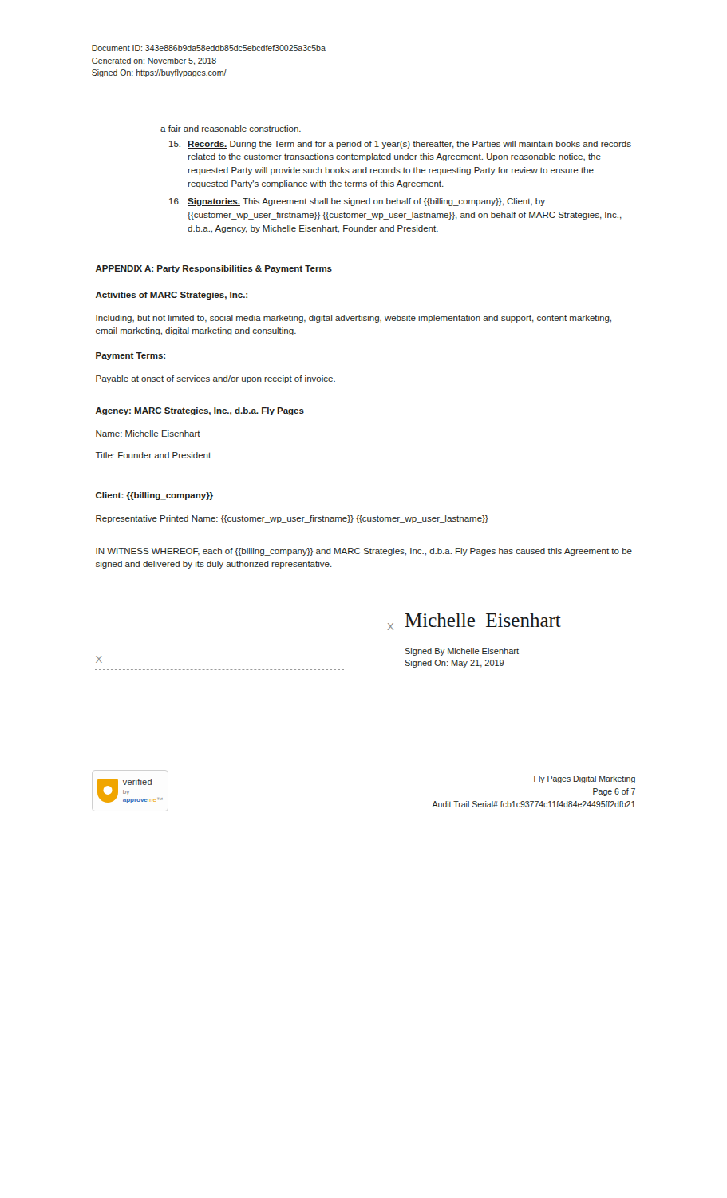Document ID: 343e886b9da58eddb85dc5ebcdfef30025a3c5ba
Generated on: November 5, 2018
Signed On: https://buyflypages.com/
a fair and reasonable construction.
15. Records. During the Term and for a period of 1 year(s) thereafter, the Parties will maintain books and records related to the customer transactions contemplated under this Agreement. Upon reasonable notice, the requested Party will provide such books and records to the requesting Party for review to ensure the requested Party's compliance with the terms of this Agreement.
16. Signatories. This Agreement shall be signed on behalf of {{billing_company}}, Client, by {{customer_wp_user_firstname}} {{customer_wp_user_lastname}}, and on behalf of MARC Strategies, Inc., d.b.a., Agency, by Michelle Eisenhart, Founder and President.
APPENDIX A: Party Responsibilities & Payment Terms
Activities of MARC Strategies, Inc.:
Including, but not limited to, social media marketing, digital advertising, website implementation and support, content marketing, email marketing, digital marketing and consulting.
Payment Terms:
Payable at onset of services and/or upon receipt of invoice.
Agency: MARC Strategies, Inc., d.b.a. Fly Pages
Name: Michelle Eisenhart
Title: Founder and President
Client: {{billing_company}}
Representative Printed Name: {{customer_wp_user_firstname}} {{customer_wp_user_lastname}}
IN WITNESS WHEREOF, each of {{billing_company}} and MARC Strategies, Inc., d.b.a. Fly Pages has caused this Agreement to be signed and delivered by its duly authorized representative.
X
X Michelle Eisenhart
Signed By Michelle Eisenhart
Signed On: May 21, 2019
verified
by approve me™
Fly Pages Digital Marketing
Page 6 of 7
Audit Trail Serial# fcb1c93774c11f4d84e24495ff2dfb21